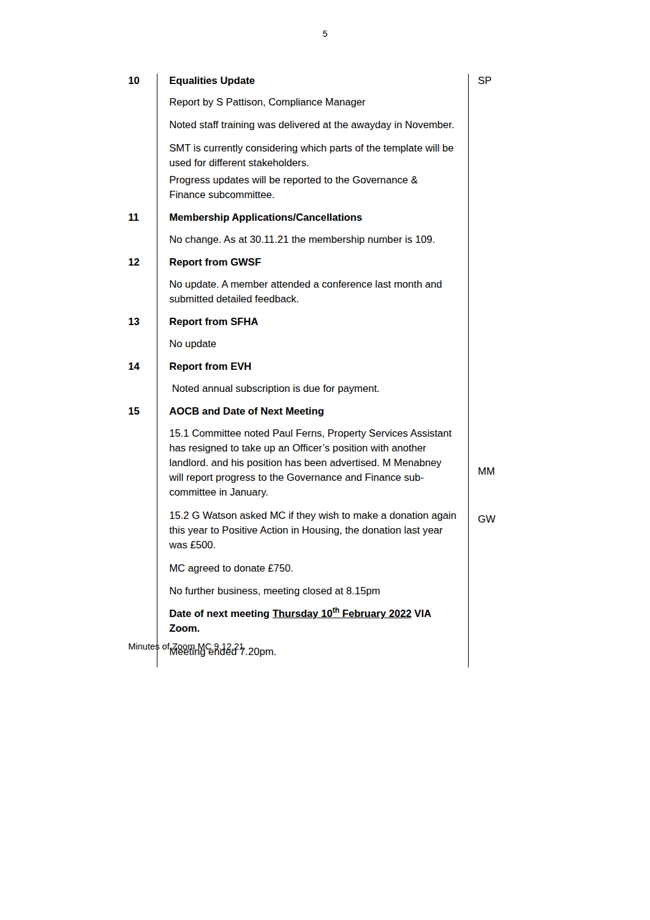5
| 10 | Equalities Update Report by S Pattison, Compliance Manager Noted staff training was delivered at the awayday in November. SMT is currently considering which parts of the template will be used for different stakeholders. Progress updates will be reported to the Governance & Finance subcommittee. | SP |
| 11 | Membership Applications/Cancellations No change. As at 30.11.21 the membership number is 109. | |
| 12 | Report from GWSF No update. A member attended a conference last month and submitted detailed feedback. | |
| 13 | Report from SFHA No update | |
| 14 | Report from EVH Noted annual subscription is due for payment. | |
| 15 | AOCB and Date of Next Meeting 15.1 Committee noted Paul Ferns, Property Services Assistant has resigned to take up an Officer’s position with another landlord. and his position has been advertised. M Menabney will report progress to the Governance and Finance sub-committee in January. 15.2 G Watson asked MC if they wish to make a donation again this year to Positive Action in Housing, the donation last year was £500. MC agreed to donate £750. No further business, meeting closed at 8.15pm Date of next meeting Thursday 10 th February 2022 VIA Zoom. Meeting ended 7.20pm. | MM GW |
Minutes of Zoom MC 9.12.21